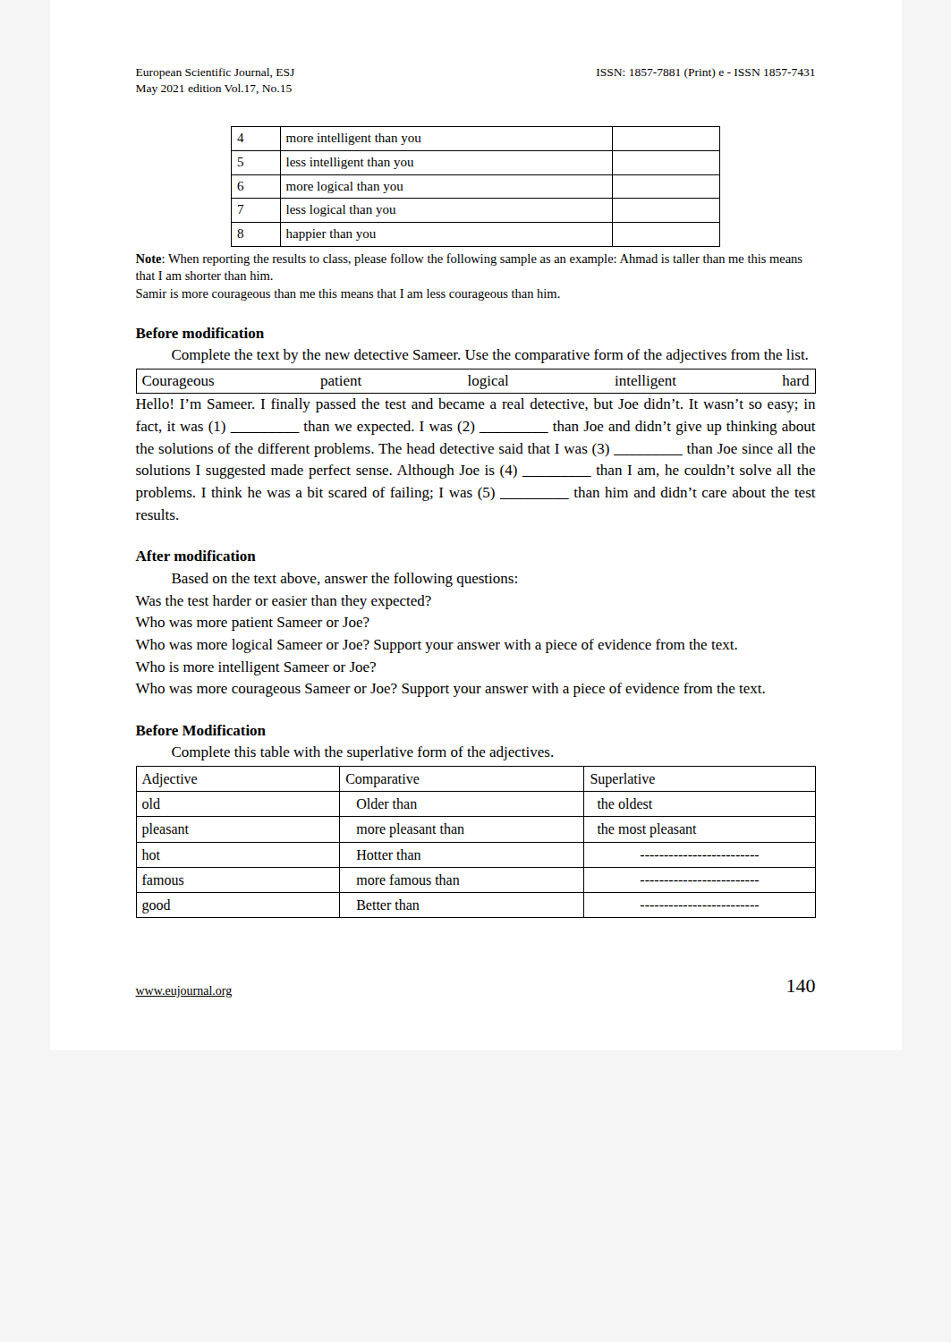European Scientific Journal, ESJ
May 2021 edition Vol.17, No.15
ISSN: 1857-7881 (Print) e - ISSN 1857-7431
| 4 | more intelligent than you | |
| 5 | less intelligent than you | |
| 6 | more logical than you | |
| 7 | less logical than you | |
| 8 | happier than you | |
Note: When reporting the results to class, please follow the following sample as an example: Ahmad is taller than me this means that I am shorter than him.
Samir is more courageous than me this means that I am less courageous than him.
Before modification
Complete the text by the new detective Sameer. Use the comparative form of the adjectives from the list.
Courageous patient logical intelligent hard
Hello! I’m Sameer. I finally passed the test and became a real detective, but Joe didn’t. It wasn’t so easy; in fact, it was (1) _________ than we expected. I was (2) _________ than Joe and didn’t give up thinking about the solutions of the different problems. The head detective said that I was (3) _________ than Joe since all the solutions I suggested made perfect sense. Although Joe is (4) _________ than I am, he couldn’t solve all the problems. I think he was a bit scared of failing; I was (5) _________ than him and didn’t care about the test results.
After modification
Based on the text above, answer the following questions:
Was the test harder or easier than they expected?
Who was more patient Sameer or Joe?
Who was more logical Sameer or Joe? Support your answer with a piece of evidence from the text.
Who is more intelligent Sameer or Joe?
Who was more courageous Sameer or Joe? Support your answer with a piece of evidence from the text.
Before Modification
Complete this table with the superlative form of the adjectives.
| Adjective | Comparative | Superlative |
| old | Older than | the oldest |
| pleasant | more pleasant than | the most pleasant |
| hot | Hotter than | ------------------------- |
| famous | more famous than | ------------------------- |
| good | Better than | ------------------------- |
www.eujournal.org
140